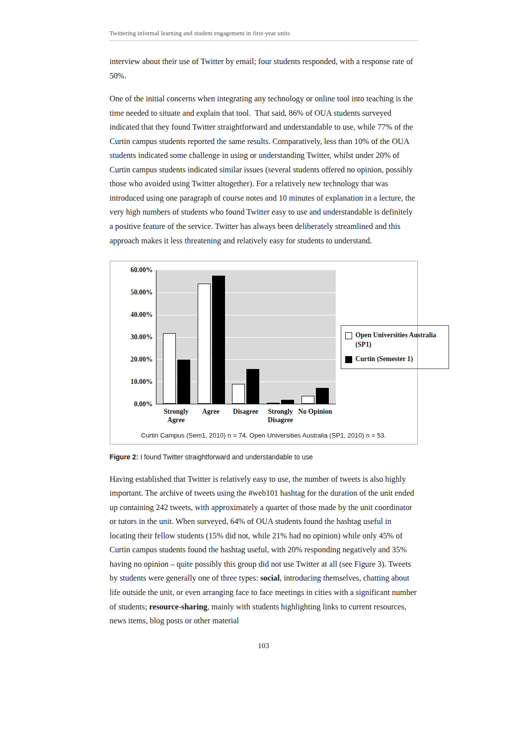Twittering informal learning and student engagement in first-year units
interview about their use of Twitter by email; four students responded, with a response rate of 50%.
One of the initial concerns when integrating any technology or online tool into teaching is the time needed to situate and explain that tool. That said, 86% of OUA students surveyed indicated that they found Twitter straightforward and understandable to use, while 77% of the Curtin campus students reported the same results. Comparatively, less than 10% of the OUA students indicated some challenge in using or understanding Twitter, whilst under 20% of Curtin campus students indicated similar issues (several students offered no opinion, possibly those who avoided using Twitter altogether). For a relatively new technology that was introduced using one paragraph of course notes and 10 minutes of explanation in a lecture, the very high numbers of students who found Twitter easy to use and understandable is definitely a positive feature of the service. Twitter has always been deliberately streamlined and this approach makes it less threatening and relatively easy for students to understand.
60.00% 50.00% 40.00% 30.00% 20.00% 10.00% 0.00%
Strongly Agree
Agree
Disagree
Strongly Disagree
No Opinion
Open Universities Australia (SP1)
Curtin (Semester 1)
Curtin Campus (Sem1, 2010) n = 74. Open Universities Australia (SP1, 2010) n = 53.
Figure 2: I found Twitter straightforward and understandable to use
Having established that Twitter is relatively easy to use, the number of tweets is also highly important. The archive of tweets using the #web101 hashtag for the duration of the unit ended up containing 242 tweets, with approximately a quarter of those made by the unit coordinator or tutors in the unit. When surveyed, 64% of OUA students found the hashtag useful in locating their fellow students (15% did not, while 21% had no opinion) while only 45% of Curtin campus students found the hashtag useful, with 20% responding negatively and 35% having no opinion – quite possibly this group did not use Twitter at all (see Figure 3). Tweets by students were generally one of three types: social, introducing themselves, chatting about life outside the unit, or even arranging face to face meetings in cities with a significant number of students; resource-sharing, mainly with students highlighting links to current resources, news items, blog posts or other material
103